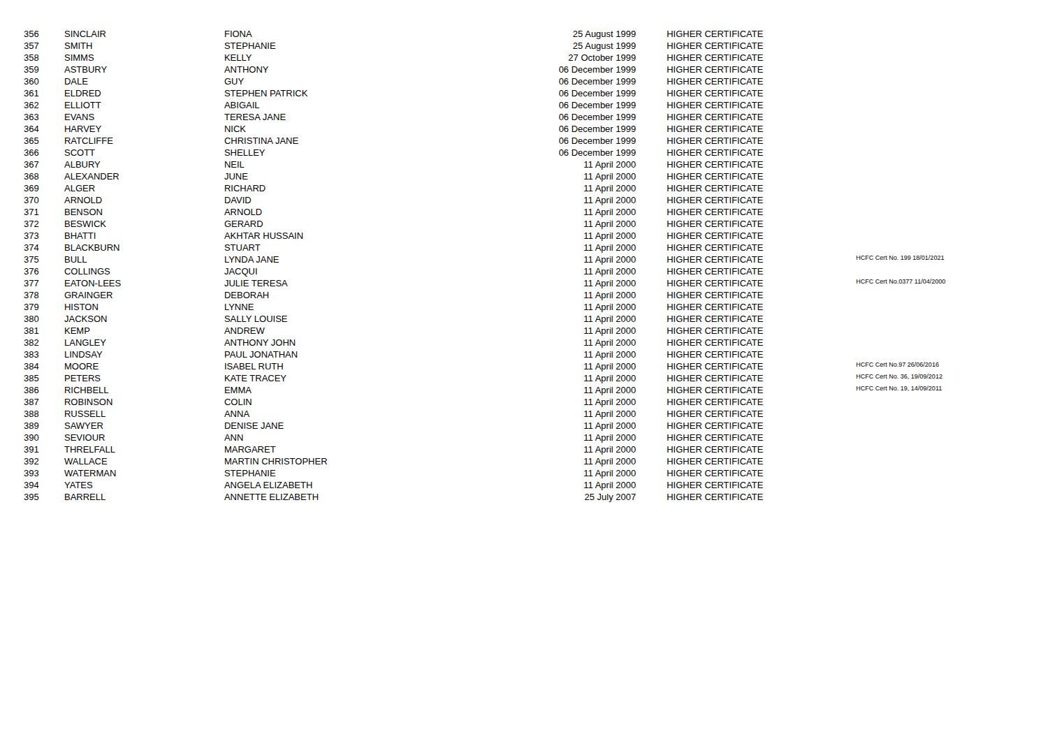| 356 | SINCLAIR | FIONA | 25 August 1999 | HIGHER CERTIFICATE | |
| 357 | SMITH | STEPHANIE | 25 August 1999 | HIGHER CERTIFICATE | |
| 358 | SIMMS | KELLY | 27 October 1999 | HIGHER CERTIFICATE | |
| 359 | ASTBURY | ANTHONY | 06 December 1999 | HIGHER CERTIFICATE | |
| 360 | DALE | GUY | 06 December 1999 | HIGHER CERTIFICATE | |
| 361 | ELDRED | STEPHEN PATRICK | 06 December 1999 | HIGHER CERTIFICATE | |
| 362 | ELLIOTT | ABIGAIL | 06 December 1999 | HIGHER CERTIFICATE | |
| 363 | EVANS | TERESA JANE | 06 December 1999 | HIGHER CERTIFICATE | |
| 364 | HARVEY | NICK | 06 December 1999 | HIGHER CERTIFICATE | |
| 365 | RATCLIFFE | CHRISTINA JANE | 06 December 1999 | HIGHER CERTIFICATE | |
| 366 | SCOTT | SHELLEY | 06 December 1999 | HIGHER CERTIFICATE | |
| 367 | ALBURY | NEIL | 11 April 2000 | HIGHER CERTIFICATE | |
| 368 | ALEXANDER | JUNE | 11 April 2000 | HIGHER CERTIFICATE | |
| 369 | ALGER | RICHARD | 11 April 2000 | HIGHER CERTIFICATE | |
| 370 | ARNOLD | DAVID | 11 April 2000 | HIGHER CERTIFICATE | |
| 371 | BENSON | ARNOLD | 11 April 2000 | HIGHER CERTIFICATE | |
| 372 | BESWICK | GERARD | 11 April 2000 | HIGHER CERTIFICATE | |
| 373 | BHATTI | AKHTAR HUSSAIN | 11 April 2000 | HIGHER CERTIFICATE | |
| 374 | BLACKBURN | STUART | 11 April 2000 | HIGHER CERTIFICATE | |
| 375 | BULL | LYNDA JANE | 11 April 2000 | HIGHER CERTIFICATE | HCFC Cert No. 199 18/01/2021 |
| 376 | COLLINGS | JACQUI | 11 April 2000 | HIGHER CERTIFICATE | |
| 377 | EATON-LEES | JULIE TERESA | 11 April 2000 | HIGHER CERTIFICATE | HCFC Cert No.0377 11/04/2000 |
| 378 | GRAINGER | DEBORAH | 11 April 2000 | HIGHER CERTIFICATE | |
| 379 | HISTON | LYNNE | 11 April 2000 | HIGHER CERTIFICATE | |
| 380 | JACKSON | SALLY LOUISE | 11 April 2000 | HIGHER CERTIFICATE | |
| 381 | KEMP | ANDREW | 11 April 2000 | HIGHER CERTIFICATE | |
| 382 | LANGLEY | ANTHONY JOHN | 11 April 2000 | HIGHER CERTIFICATE | |
| 383 | LINDSAY | PAUL JONATHAN | 11 April 2000 | HIGHER CERTIFICATE | |
| 384 | MOORE | ISABEL RUTH | 11 April 2000 | HIGHER CERTIFICATE | HCFC Cert No.97 26/06/2016 |
| 385 | PETERS | KATE TRACEY | 11 April 2000 | HIGHER CERTIFICATE | HCFC Cert No. 36, 19/09/2012 |
| 386 | RICHBELL | EMMA | 11 April 2000 | HIGHER CERTIFICATE | HCFC Cert No. 19, 14/09/2011 |
| 387 | ROBINSON | COLIN | 11 April 2000 | HIGHER CERTIFICATE | |
| 388 | RUSSELL | ANNA | 11 April 2000 | HIGHER CERTIFICATE | |
| 389 | SAWYER | DENISE JANE | 11 April 2000 | HIGHER CERTIFICATE | |
| 390 | SEVIOUR | ANN | 11 April 2000 | HIGHER CERTIFICATE | |
| 391 | THRELFALL | MARGARET | 11 April 2000 | HIGHER CERTIFICATE | |
| 392 | WALLACE | MARTIN CHRISTOPHER | 11 April 2000 | HIGHER CERTIFICATE | |
| 393 | WATERMAN | STEPHANIE | 11 April 2000 | HIGHER CERTIFICATE | |
| 394 | YATES | ANGELA ELIZABETH | 11 April 2000 | HIGHER CERTIFICATE | |
| 395 | BARRELL | ANNETTE ELIZABETH | 25 July 2007 | HIGHER CERTIFICATE | |